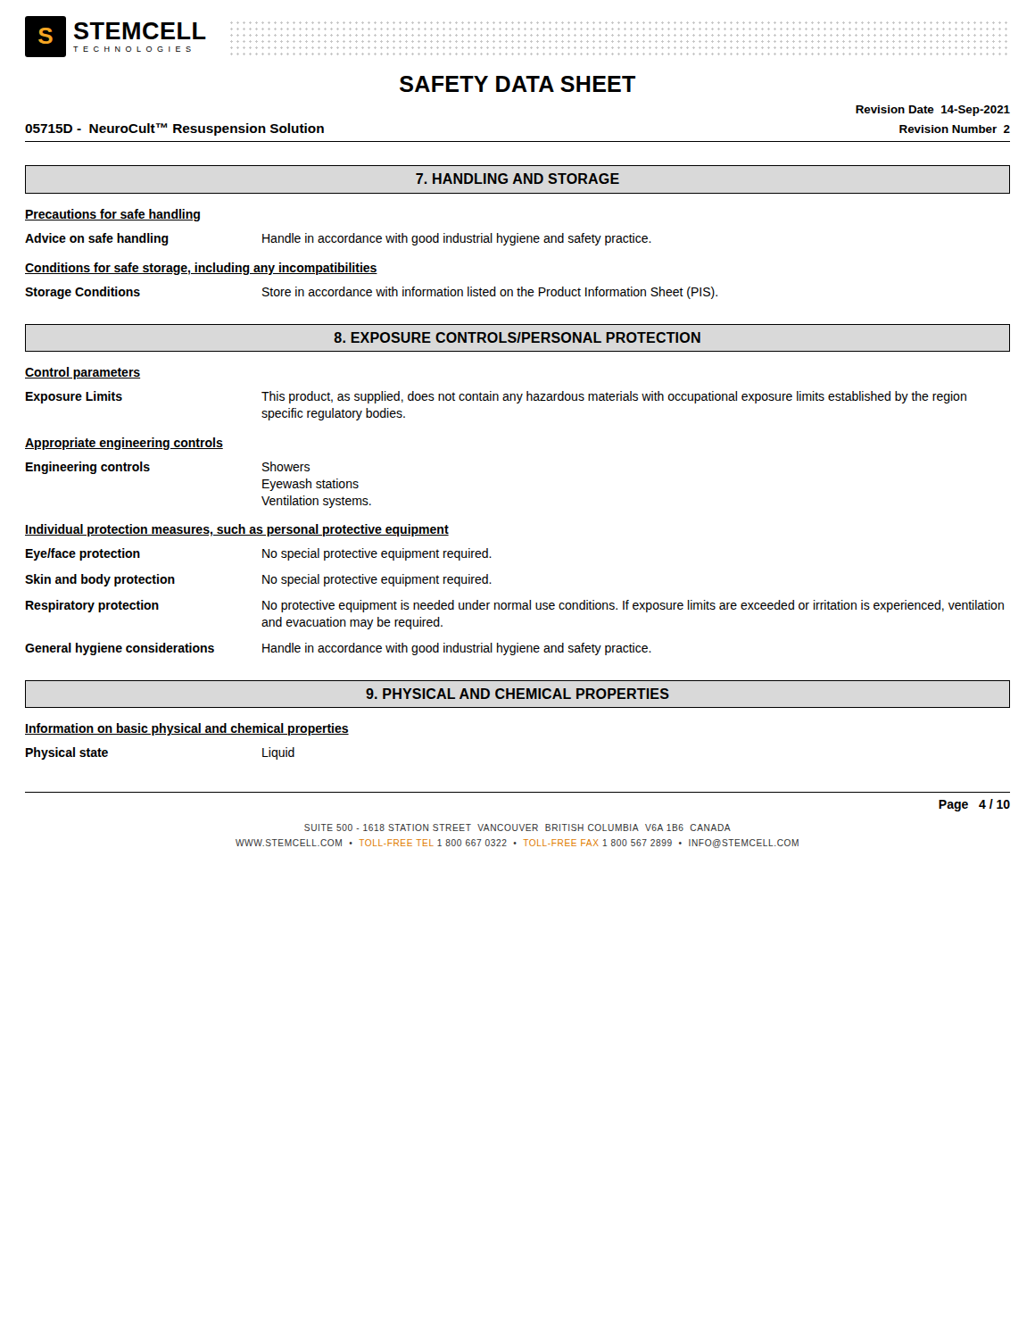S
STEMCELL
TECHNOLOGIES
SAFETY DATA SHEET
Revision Date 14-Sep-2021
05715D - NeuroCult™ Resuspension Solution
Revision Number 2
7. HANDLING AND STORAGE
Precautions for safe handling
Advice on safe handling
Handle in accordance with good industrial hygiene and safety practice.
Conditions for safe storage, including any incompatibilities
Storage Conditions
Store in accordance with information listed on the Product Information Sheet (PIS).
8. EXPOSURE CONTROLS/PERSONAL PROTECTION
Control parameters
Exposure Limits
This product, as supplied, does not contain any hazardous materials with occupational exposure limits established by the region specific regulatory bodies.
Appropriate engineering controls
Engineering controls
Showers Eyewash stations Ventilation systems.
Individual protection measures, such as personal protective equipment
Eye/face protection
No special protective equipment required.
Skin and body protection
No special protective equipment required.
Respiratory protection
No protective equipment is needed under normal use conditions. If exposure limits are exceeded or irritation is experienced, ventilation and evacuation may be required.
General hygiene considerations
Handle in accordance with good industrial hygiene and safety practice.
9. PHYSICAL AND CHEMICAL PROPERTIES
Information on basic physical and chemical properties
Physical state
Liquid
Page 4 / 10
SUITE 500 - 1618 STATION STREET VANCOUVER BRITISH COLUMBIA V6A 1B6 CANADA
WWW.STEMCELL.COM • TOLL-FREE TEL 1 800 667 0322 • TOLL-FREE FAX 1 800 567 2899 • INFO@STEMCELL.COM